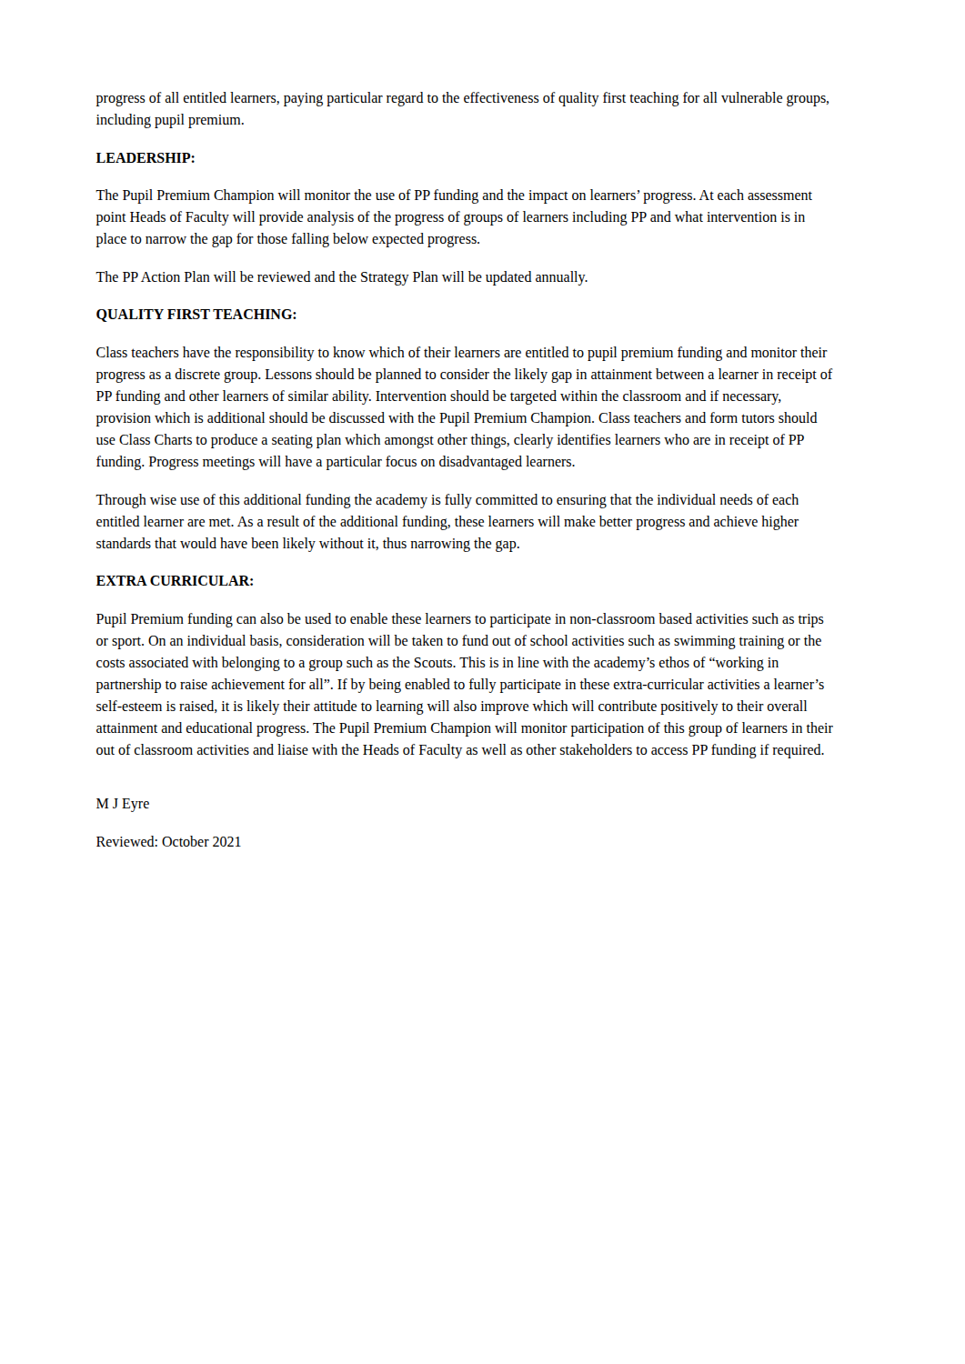progress of all entitled learners, paying particular regard to the effectiveness of quality first teaching for all vulnerable groups, including pupil premium.
Leadership:
The Pupil Premium Champion will monitor the use of PP funding and the impact on learners’ progress. At each assessment point Heads of Faculty will provide analysis of the progress of groups of learners including PP and what intervention is in place to narrow the gap for those falling below expected progress.
The PP Action Plan will be reviewed and the Strategy Plan will be updated annually.
Quality First Teaching:
Class teachers have the responsibility to know which of their learners are entitled to pupil premium funding and monitor their progress as a discrete group. Lessons should be planned to consider the likely gap in attainment between a learner in receipt of PP funding and other learners of similar ability. Intervention should be targeted within the classroom and if necessary, provision which is additional should be discussed with the Pupil Premium Champion. Class teachers and form tutors should use Class Charts to produce a seating plan which amongst other things, clearly identifies learners who are in receipt of PP funding. Progress meetings will have a particular focus on disadvantaged learners.
Through wise use of this additional funding the academy is fully committed to ensuring that the individual needs of each entitled learner are met. As a result of the additional funding, these learners will make better progress and achieve higher standards that would have been likely without it, thus narrowing the gap.
Extra Curricular:
Pupil Premium funding can also be used to enable these learners to participate in non-classroom based activities such as trips or sport. On an individual basis, consideration will be taken to fund out of school activities such as swimming training or the costs associated with belonging to a group such as the Scouts. This is in line with the academy’s ethos of “working in partnership to raise achievement for all”. If by being enabled to fully participate in these extra-curricular activities a learner’s self-esteem is raised, it is likely their attitude to learning will also improve which will contribute positively to their overall attainment and educational progress. The Pupil Premium Champion will monitor participation of this group of learners in their out of classroom activities and liaise with the Heads of Faculty as well as other stakeholders to access PP funding if required.
M J Eyre
Reviewed: October 2021